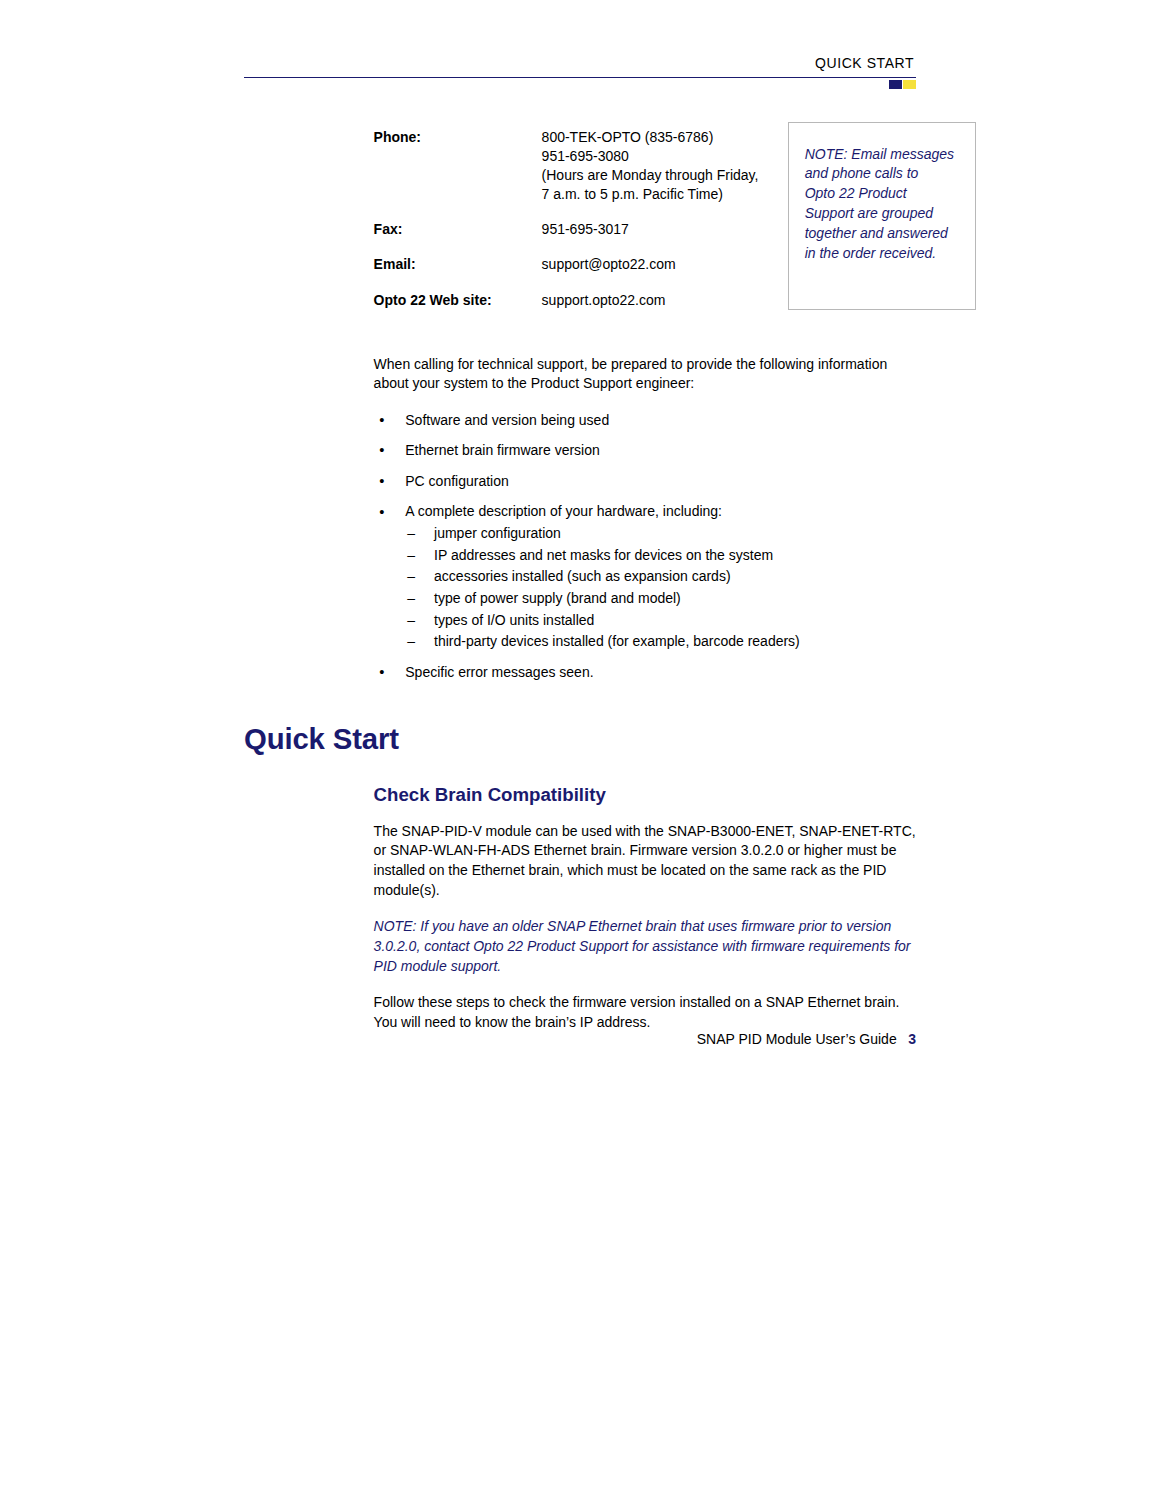QUICK START
NOTE: Email messages and phone calls to Opto 22 Product Support are grouped together and answered in the order received.
| Phone: | 800-TEK-OPTO (835-6786) 951-695-3080 (Hours are Monday through Friday, 7 a.m. to 5 p.m. Pacific Time) |
| Fax: | 951-695-3017 |
| Email: | support@opto22.com |
| Opto 22 Web site: | support.opto22.com |
When calling for technical support, be prepared to provide the following information about your system to the Product Support engineer:
Software and version being used
Ethernet brain firmware version
PC configuration
A complete description of your hardware, including:
jumper configuration
IP addresses and net masks for devices on the system
accessories installed (such as expansion cards)
type of power supply (brand and model)
types of I/O units installed
third-party devices installed (for example, barcode readers)
Specific error messages seen.
Quick Start
Check Brain Compatibility
The SNAP-PID-V module can be used with the SNAP-B3000-ENET, SNAP-ENET-RTC, or SNAP-WLAN-FH-ADS Ethernet brain. Firmware version 3.0.2.0 or higher must be installed on the Ethernet brain, which must be located on the same rack as the PID module(s).
NOTE: If you have an older SNAP Ethernet brain that uses firmware prior to version 3.0.2.0, contact Opto 22 Product Support for assistance with firmware requirements for PID module support.
Follow these steps to check the firmware version installed on a SNAP Ethernet brain. You will need to know the brain’s IP address.
SNAP PID Module User’s Guide 3